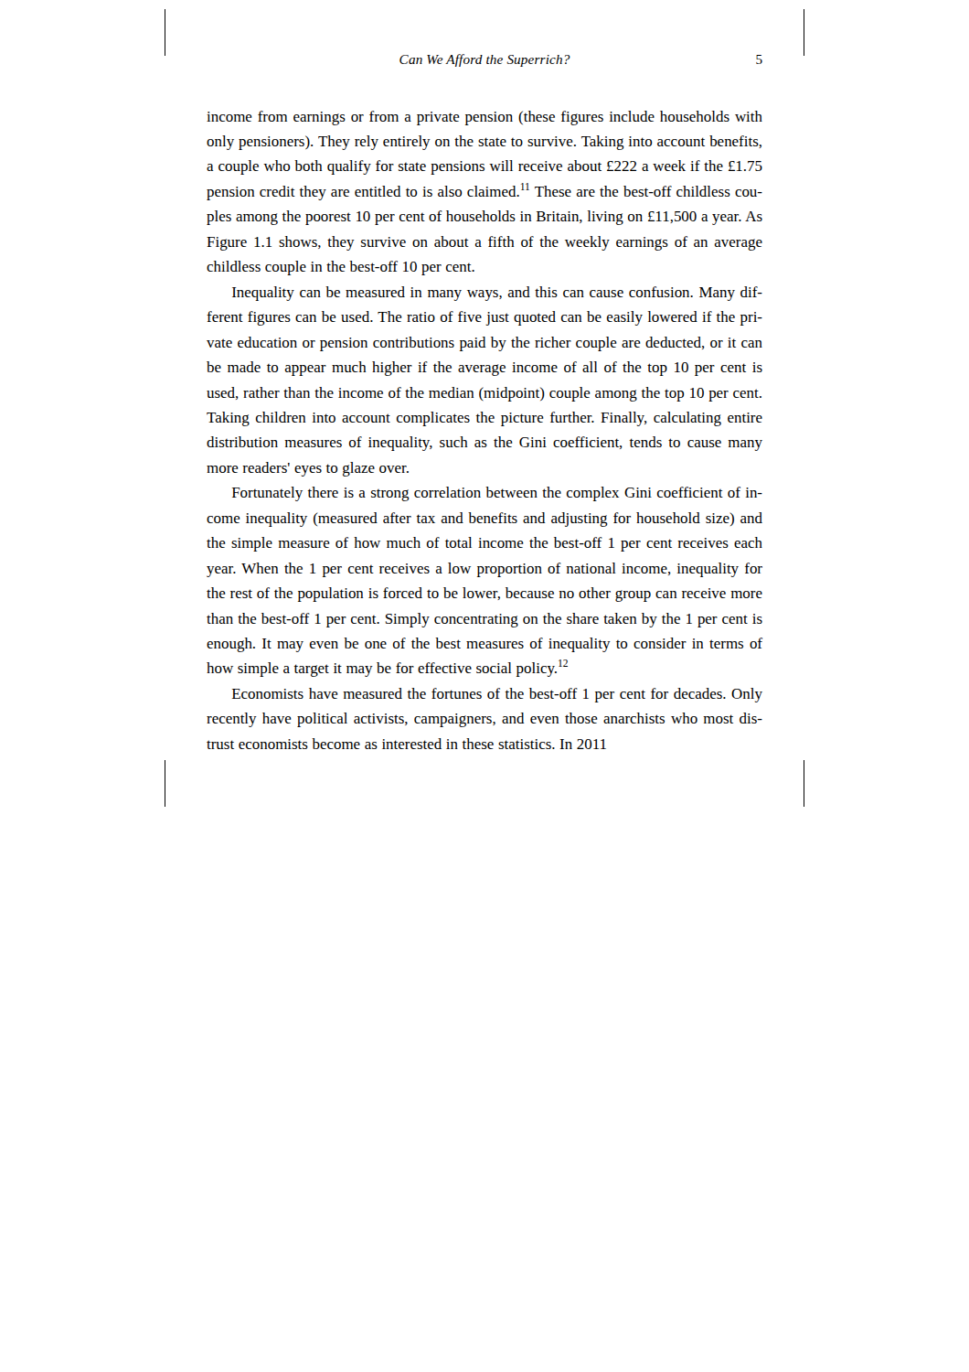Can We Afford the Superrich? 5
income from earnings or from a private pension (these figures include households with only pensioners). They rely entirely on the state to survive. Taking into account benefits, a couple who both qualify for state pensions will receive about £222 a week if the £1.75 pension credit they are entitled to is also claimed.11 These are the best-off childless couples among the poorest 10 per cent of households in Britain, living on £11,500 a year. As Figure 1.1 shows, they survive on about a fifth of the weekly earnings of an average childless couple in the best-off 10 per cent.
Inequality can be measured in many ways, and this can cause confusion. Many different figures can be used. The ratio of five just quoted can be easily lowered if the private education or pension contributions paid by the richer couple are deducted, or it can be made to appear much higher if the average income of all of the top 10 per cent is used, rather than the income of the median (midpoint) couple among the top 10 per cent. Taking children into account complicates the picture further. Finally, calculating entire distribution measures of inequality, such as the Gini coefficient, tends to cause many more readers' eyes to glaze over.
Fortunately there is a strong correlation between the complex Gini coefficient of income inequality (measured after tax and benefits and adjusting for household size) and the simple measure of how much of total income the best-off 1 per cent receives each year. When the 1 per cent receives a low proportion of national income, inequality for the rest of the population is forced to be lower, because no other group can receive more than the best-off 1 per cent. Simply concentrating on the share taken by the 1 per cent is enough. It may even be one of the best measures of inequality to consider in terms of how simple a target it may be for effective social policy.12
Economists have measured the fortunes of the best-off 1 per cent for decades. Only recently have political activists, campaigners, and even those anarchists who most distrust economists become as interested in these statistics. In 2011